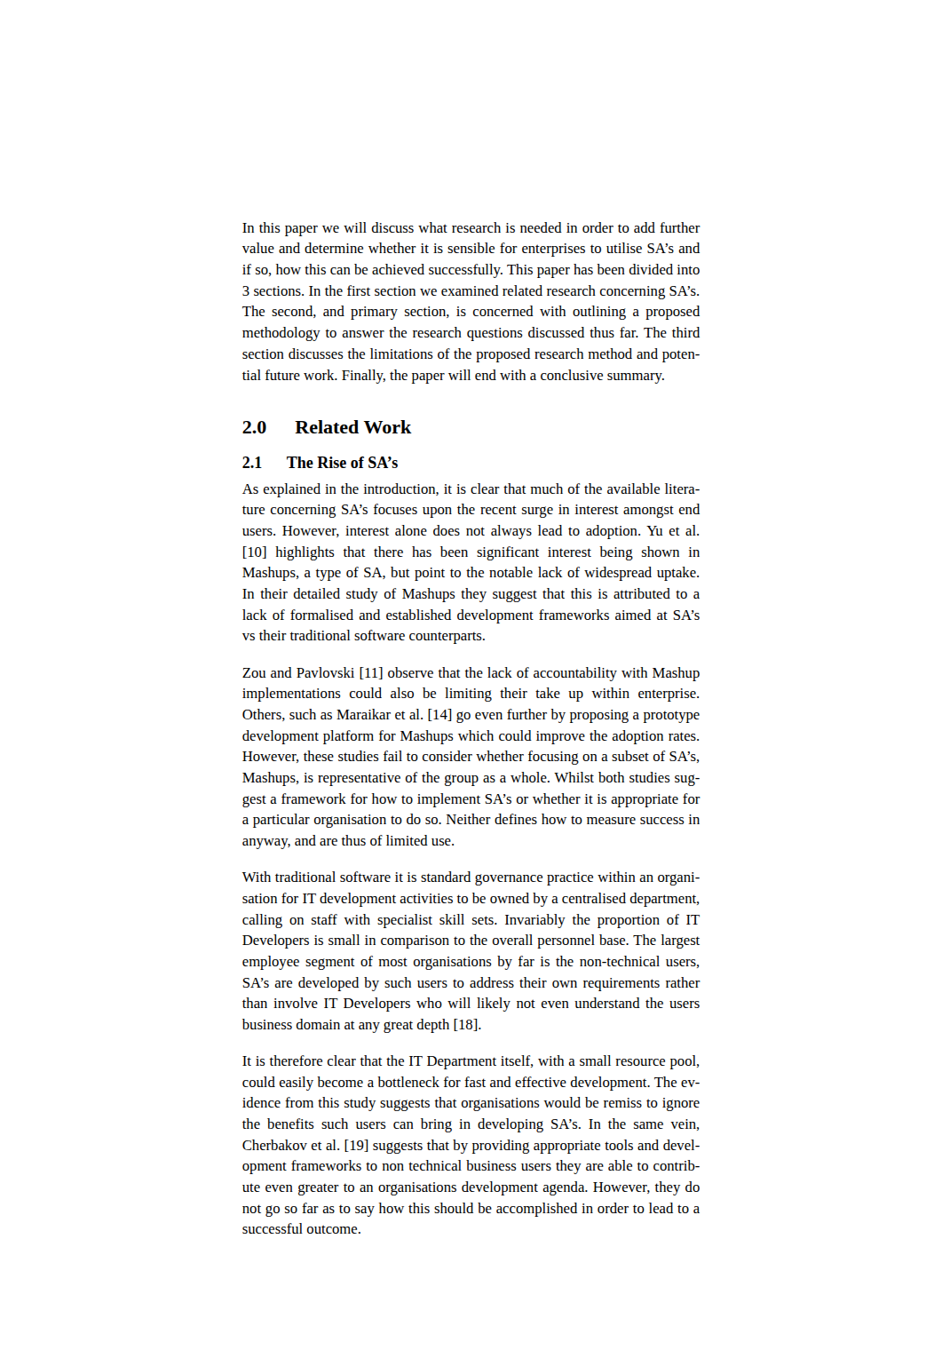In this paper we will discuss what research is needed in order to add further value and determine whether it is sensible for enterprises to utilise SA’s and if so, how this can be achieved successfully. This paper has been divided into 3 sections. In the first section we examined related research concerning SA’s. The second, and primary section, is concerned with outlining a proposed methodology to answer the research questions discussed thus far. The third section discusses the limitations of the proposed research method and potential future work. Finally, the paper will end with a conclusive summary.
2.0 Related Work
2.1 The Rise of SA’s
As explained in the introduction, it is clear that much of the available literature concerning SA’s focuses upon the recent surge in interest amongst end users. However, interest alone does not always lead to adoption. Yu et al. [10] highlights that there has been significant interest being shown in Mashups, a type of SA, but point to the notable lack of widespread uptake. In their detailed study of Mashups they suggest that this is attributed to a lack of formalised and established development frameworks aimed at SA’s vs their traditional software counterparts.
Zou and Pavlovski [11] observe that the lack of accountability with Mashup implementations could also be limiting their take up within enterprise. Others, such as Maraikar et al. [14] go even further by proposing a prototype development platform for Mashups which could improve the adoption rates. However, these studies fail to consider whether focusing on a subset of SA’s, Mashups, is representative of the group as a whole. Whilst both studies suggest a framework for how to implement SA’s or whether it is appropriate for a particular organisation to do so. Neither defines how to measure success in anyway, and are thus of limited use.
With traditional software it is standard governance practice within an organisation for IT development activities to be owned by a centralised department, calling on staff with specialist skill sets. Invariably the proportion of IT Developers is small in comparison to the overall personnel base. The largest employee segment of most organisations by far is the non-technical users, SA’s are developed by such users to address their own requirements rather than involve IT Developers who will likely not even understand the users business domain at any great depth [18].
It is therefore clear that the IT Department itself, with a small resource pool, could easily become a bottleneck for fast and effective development. The evidence from this study suggests that organisations would be remiss to ignore the benefits such users can bring in developing SA’s. In the same vein, Cherbakov et al. [19] suggests that by providing appropriate tools and development frameworks to non technical business users they are able to contribute even greater to an organisations development agenda. However, they do not go so far as to say how this should be accomplished in order to lead to a successful outcome.